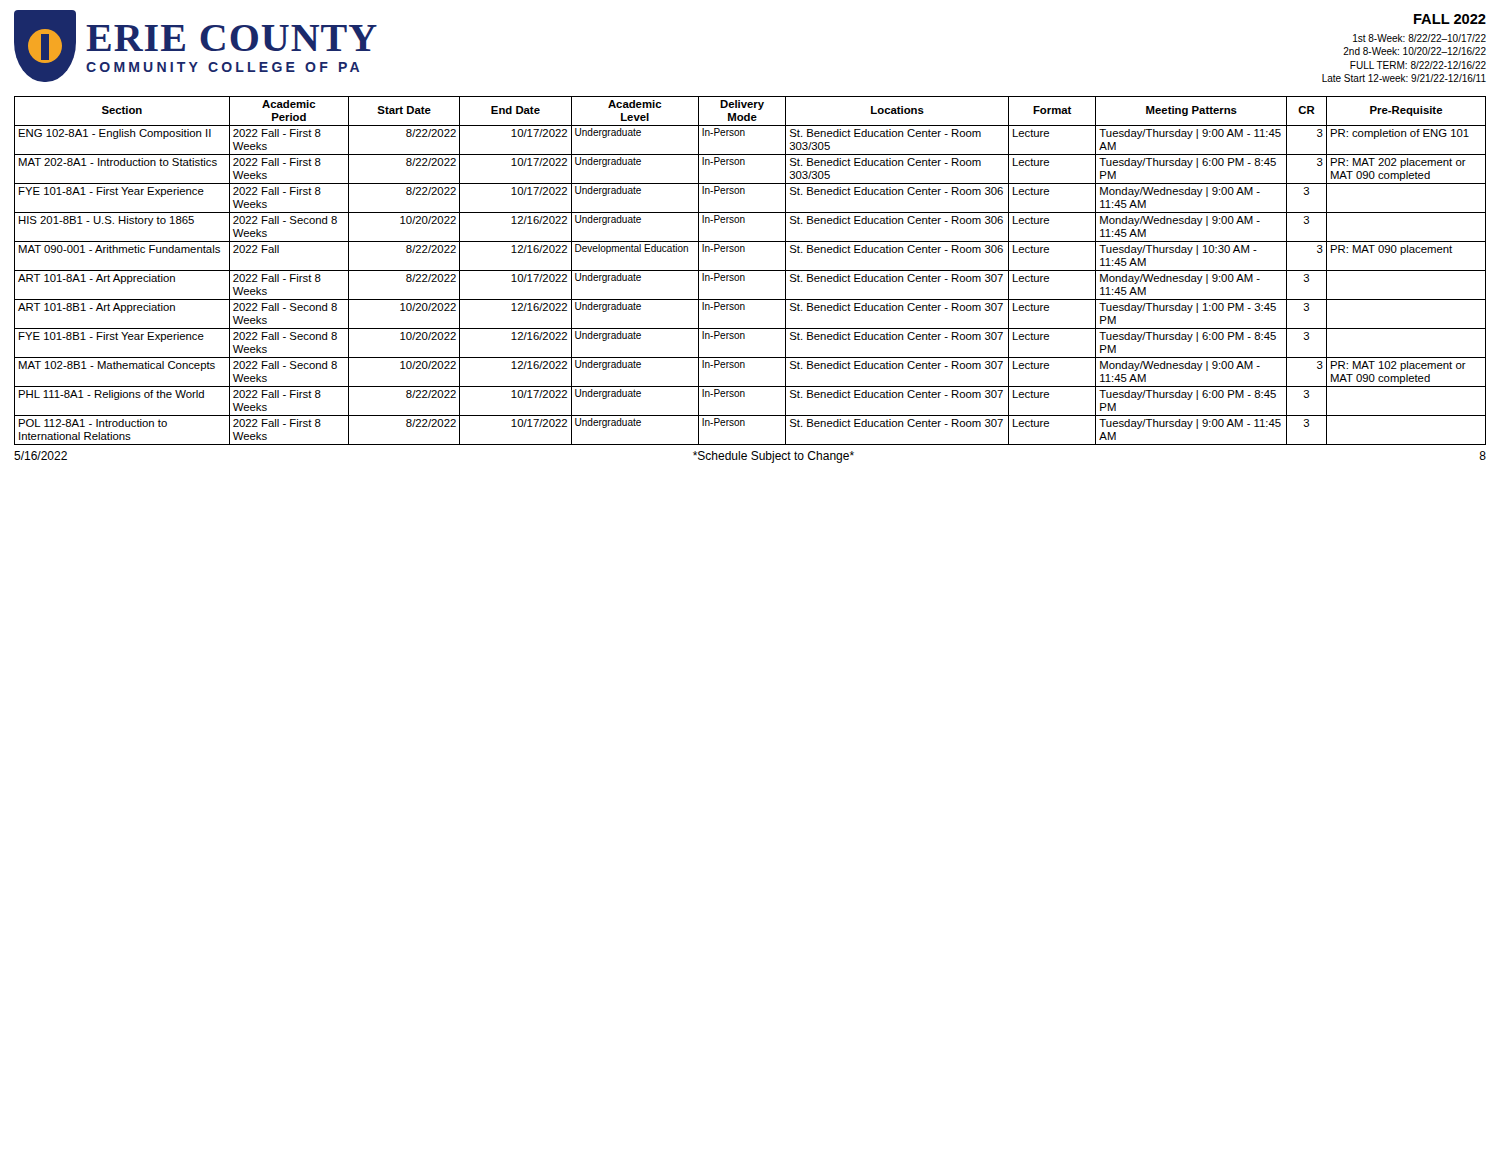ERIE COUNTY
COMMUNITY COLLEGE OF PA
FALL 2022
1st 8-Week: 8/22/22–10/17/22
2nd 8-Week: 10/20/22–12/16/22
FULL TERM: 8/22/22-12/16/22
Late Start 12-week: 9/21/22-12/16/11
| Section | Academic Period | Start Date | End Date | Academic Level | Delivery Mode | Locations | Format | Meeting Patterns | CR | Pre-Requisite |
| --- | --- | --- | --- | --- | --- | --- | --- | --- | --- | --- |
| ENG 102-8A1 - English Composition II | 2022 Fall - First 8 Weeks | 8/22/2022 | 10/17/2022 | Undergraduate | In-Person | St. Benedict Education Center - Room 303/305 | Lecture | Tuesday/Thursday / 9:00 AM - 11:45 AM | 3 | PR: completion of ENG 101 |
| MAT 202-8A1 - Introduction to Statistics | 2022 Fall - First 8 Weeks | 8/22/2022 | 10/17/2022 | Undergraduate | In-Person | St. Benedict Education Center - Room 303/305 | Lecture | Tuesday/Thursday / 6:00 PM - 8:45 PM | 3 | PR: MAT 202 placement or MAT 090 completed |
| FYE 101-8A1 - First Year Experience | 2022 Fall - First 8 Weeks | 8/22/2022 | 10/17/2022 | Undergraduate | In-Person | St. Benedict Education Center - Room 306 | Lecture | Monday/Wednesday / 9:00 AM - 11:45 AM | 3 | |
| HIS 201-8B1 - U.S. History to 1865 | 2022 Fall - Second 8 Weeks | 10/20/2022 | 12/16/2022 | Undergraduate | In-Person | St. Benedict Education Center - Room 306 | Lecture | Monday/Wednesday / 9:00 AM - 11:45 AM | 3 | |
| MAT 090-001 - Arithmetic Fundamentals | 2022 Fall | 8/22/2022 | 12/16/2022 | Developmental Education | In-Person | St. Benedict Education Center - Room 306 | Lecture | Tuesday/Thursday / 10:30 AM - 11:45 AM | 3 | PR: MAT 090 placement |
| ART 101-8A1 - Art Appreciation | 2022 Fall - First 8 Weeks | 8/22/2022 | 10/17/2022 | Undergraduate | In-Person | St. Benedict Education Center - Room 307 | Lecture | Monday/Wednesday / 9:00 AM - 11:45 AM | 3 | |
| ART 101-8B1 - Art Appreciation | 2022 Fall - Second 8 Weeks | 10/20/2022 | 12/16/2022 | Undergraduate | In-Person | St. Benedict Education Center - Room 307 | Lecture | Tuesday/Thursday / 1:00 PM - 3:45 PM | 3 | |
| FYE 101-8B1 - First Year Experience | 2022 Fall - Second 8 Weeks | 10/20/2022 | 12/16/2022 | Undergraduate | In-Person | St. Benedict Education Center - Room 307 | Lecture | Tuesday/Thursday / 6:00 PM - 8:45 PM | 3 | |
| MAT 102-8B1 - Mathematical Concepts | 2022 Fall - Second 8 Weeks | 10/20/2022 | 12/16/2022 | Undergraduate | In-Person | St. Benedict Education Center - Room 307 | Lecture | Monday/Wednesday / 9:00 AM - 11:45 AM | 3 | PR: MAT 102 placement or MAT 090 completed |
| PHL 111-8A1 - Religions of the World | 2022 Fall - First 8 Weeks | 8/22/2022 | 10/17/2022 | Undergraduate | In-Person | St. Benedict Education Center - Room 307 | Lecture | Tuesday/Thursday / 6:00 PM - 8:45 PM | 3 | |
| POL 112-8A1 - Introduction to International Relations | 2022 Fall - First 8 Weeks | 8/22/2022 | 10/17/2022 | Undergraduate | In-Person | St. Benedict Education Center - Room 307 | Lecture | Tuesday/Thursday / 9:00 AM - 11:45 AM | 3 | |
5/16/2022
*Schedule Subject to Change*
8